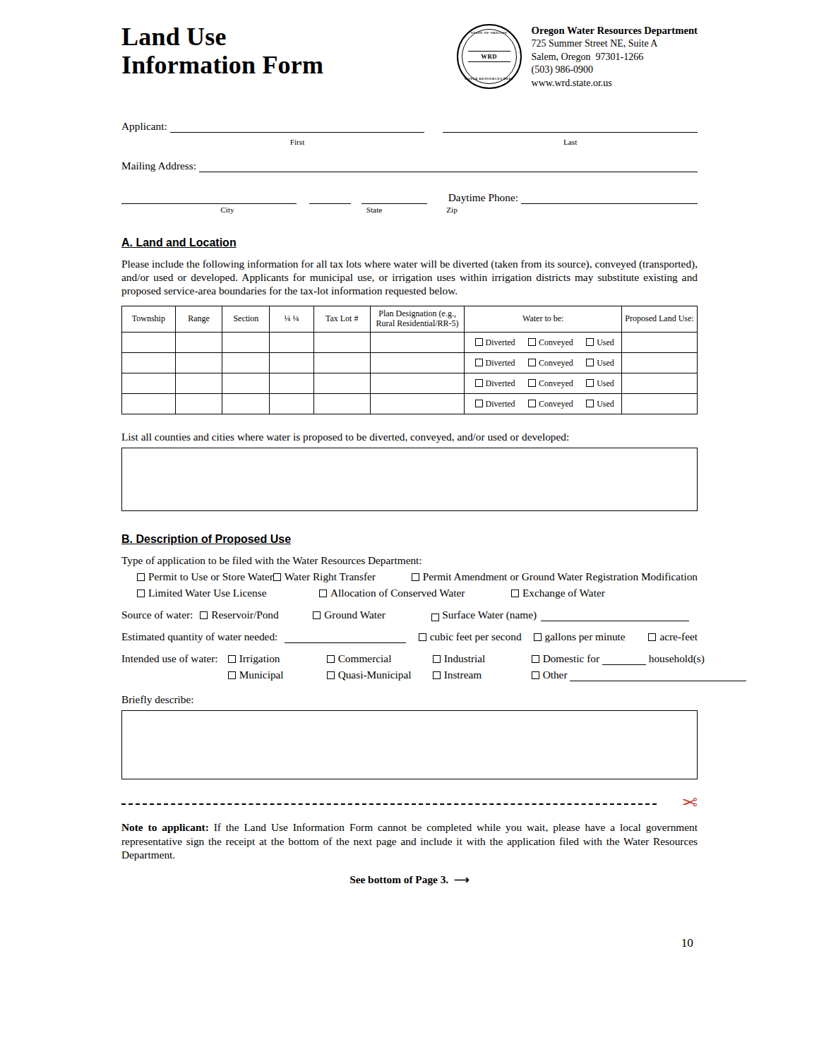Land Use
Information Form
STATE OF OREGON
WRD
WATER RESOURCES DEPT
Oregon Water Resources Department
725 Summer Street NE, Suite A
Salem, Oregon 97301-1266
(503) 986-0900
www.wrd.state.or.us
Applicant:
Applicant: First Last
Mailing Address:
Daytime Phone:
City State Zip
A. Land and Location
Please include the following information for all tax lots where water will be diverted (taken from its source), conveyed (transported), and/or used or developed. Applicants for municipal use, or irrigation uses within irrigation districts may substitute existing and proposed service-area boundaries for the tax-lot information requested below.
| Township | Range | Section | ¼ ¼ | Tax Lot # | Plan Designation (e.g., Rural Residential/RR-5) | Water to be: | Proposed Land Use: |
| --- | --- | --- | --- | --- | --- | --- | --- |
| | | | | | | Diverted Conveyed Used | |
| | | | | | | Diverted Conveyed Used | |
| | | | | | | Diverted Conveyed Used | |
| | | | | | | Diverted Conveyed Used | |
List all counties and cities where water is proposed to be diverted, conveyed, and/or used or developed:
B. Description of Proposed Use
Type of application to be filed with the Water Resources Department:
Permit to Use or Store Water Water Right Transfer Permit Amendment or Ground Water Registration Modification
Limited Water Use License Allocation of Conserved Water Exchange of Water
Source of water: Reservoir/Pond Ground Water Surface Water (name)
Estimated quantity of water needed: cubic feet per second gallons per minute acre-feet
Intended use of water:
Irrigation Commercial Industrial Domestic for household(s)
Municipal Quasi-Municipal Instream Other
Briefly describe:
✂
Note to applicant: If the Land Use Information Form cannot be completed while you wait, please have a local government representative sign the receipt at the bottom of the next page and include it with the application filed with the Water Resources Department.
See bottom of Page 3. ⟶
10